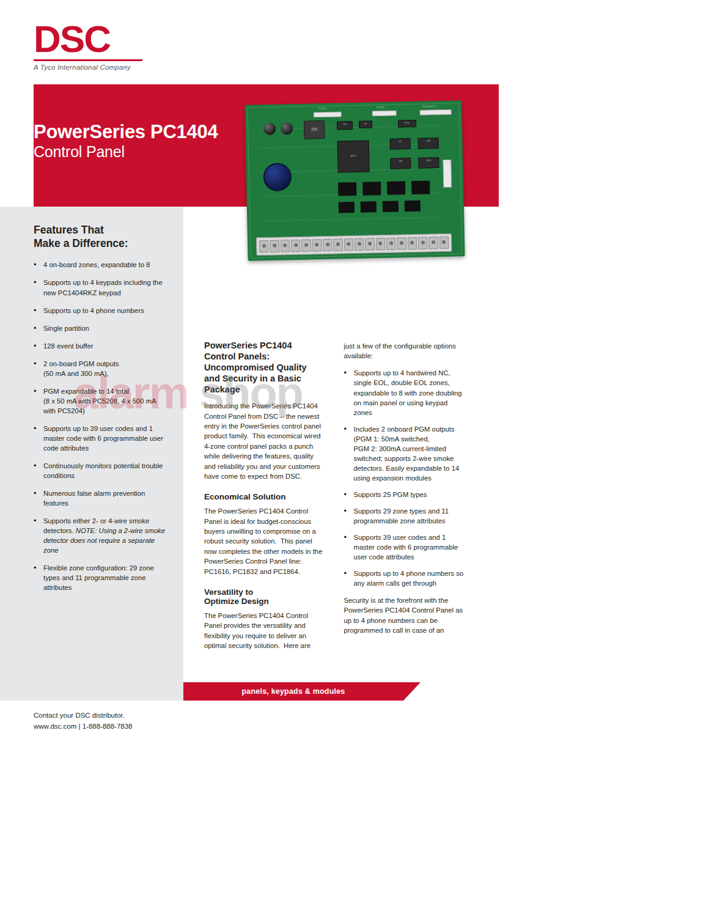DSC
A Tyco International Company
PowerSeries PC1404
Control Panel
CON1
CON2
Password
220
U4
R
EOL
MCU
U7
U8
U9
U10
Features That
Make a Difference:
4 on-board zones, expandable to 8
Supports up to 4 keypads including the new PC1404RKZ keypad
Supports up to 4 phone numbers
Single partition
128 event buffer
2 on-board PGM outputs
(50 mA and 300 mA),
PGM expandable to 14 total
(8 x 50 mA with PC5208, 4 x 500 mA with PC5204)
Supports up to 39 user codes and 1 master code with 6 programmable user code attributes
Continuously monitors potential trouble conditions
Numerous false alarm prevention features
Supports either 2- or 4-wire smoke detectors. NOTE: Using a 2-wire smoke detector does not require a separate zone
Flexible zone configuration: 29 zone types and 11 programmable zone attributes
PowerSeries PC1404
Control Panels:
Uncompromised Quality
and Security in a Basic
Package
Introducing the PowerSeries PC1404 Control Panel from DSC – the newest entry in the PowerSeries control panel product family. This economical wired 4-zone control panel packs a punch while delivering the features, quality and reliability you and your customers have come to expect from DSC.
Economical Solution
The PowerSeries PC1404 Control Panel is ideal for budget-conscious buyers unwilling to compromise on a robust security solution. This panel now completes the other models in the PowerSeries Control Panel line: PC1616, PC1832 and PC1864.
Versatility to
Optimize Design
The PowerSeries PC1404 Control Panel provides the versatility and flexibility you require to deliver an optimal security solution. Here are
just a few of the configurable options available:
Supports up to 4 hardwired NC, single EOL, double EOL zones, expandable to 8 with zone doubling on main panel or using keypad zones
Includes 2 onboard PGM outputs (PGM 1: 50mA switched,
PGM 2: 300mA current-limited switched; supports 2-wire smoke detectors. Easily expandable to 14 using expansion modules
Supports 25 PGM types
Supports 29 zone types and 11 programmable zone attributes
Supports 39 user codes and 1 master code with 6 programmable user code attributes
Supports up to 4 phone numbers so any alarm calls get through
Security is at the forefront with the PowerSeries PC1404 Control Panel as up to 4 phone numbers can be programmed to call in case of an
alarm shop
panels, keypads & modules
Contact your DSC distributor.
www.dsc.com | 1-888-888-7838